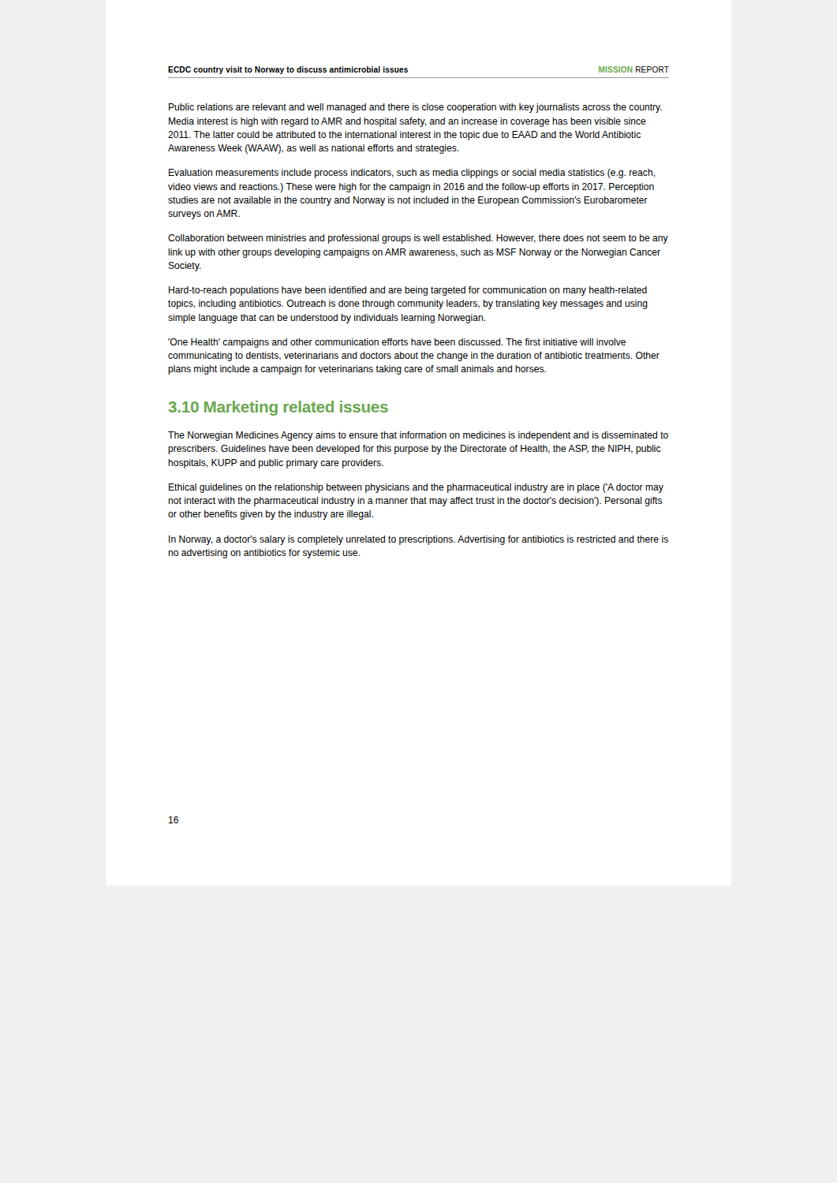ECDC country visit to Norway to discuss antimicrobial issues
MISSION REPORT
Public relations are relevant and well managed and there is close cooperation with key journalists across the country. Media interest is high with regard to AMR and hospital safety, and an increase in coverage has been visible since 2011. The latter could be attributed to the international interest in the topic due to EAAD and the World Antibiotic Awareness Week (WAAW), as well as national efforts and strategies.
Evaluation measurements include process indicators, such as media clippings or social media statistics (e.g. reach, video views and reactions.) These were high for the campaign in 2016 and the follow-up efforts in 2017. Perception studies are not available in the country and Norway is not included in the European Commission's Eurobarometer surveys on AMR.
Collaboration between ministries and professional groups is well established. However, there does not seem to be any link up with other groups developing campaigns on AMR awareness, such as MSF Norway or the Norwegian Cancer Society.
Hard-to-reach populations have been identified and are being targeted for communication on many health-related topics, including antibiotics. Outreach is done through community leaders, by translating key messages and using simple language that can be understood by individuals learning Norwegian.
'One Health' campaigns and other communication efforts have been discussed. The first initiative will involve communicating to dentists, veterinarians and doctors about the change in the duration of antibiotic treatments. Other plans might include a campaign for veterinarians taking care of small animals and horses.
3.10 Marketing related issues
The Norwegian Medicines Agency aims to ensure that information on medicines is independent and is disseminated to prescribers. Guidelines have been developed for this purpose by the Directorate of Health, the ASP, the NIPH, public hospitals, KUPP and public primary care providers.
Ethical guidelines on the relationship between physicians and the pharmaceutical industry are in place ('A doctor may not interact with the pharmaceutical industry in a manner that may affect trust in the doctor's decision'). Personal gifts or other benefits given by the industry are illegal.
In Norway, a doctor's salary is completely unrelated to prescriptions. Advertising for antibiotics is restricted and there is no advertising on antibiotics for systemic use.
16